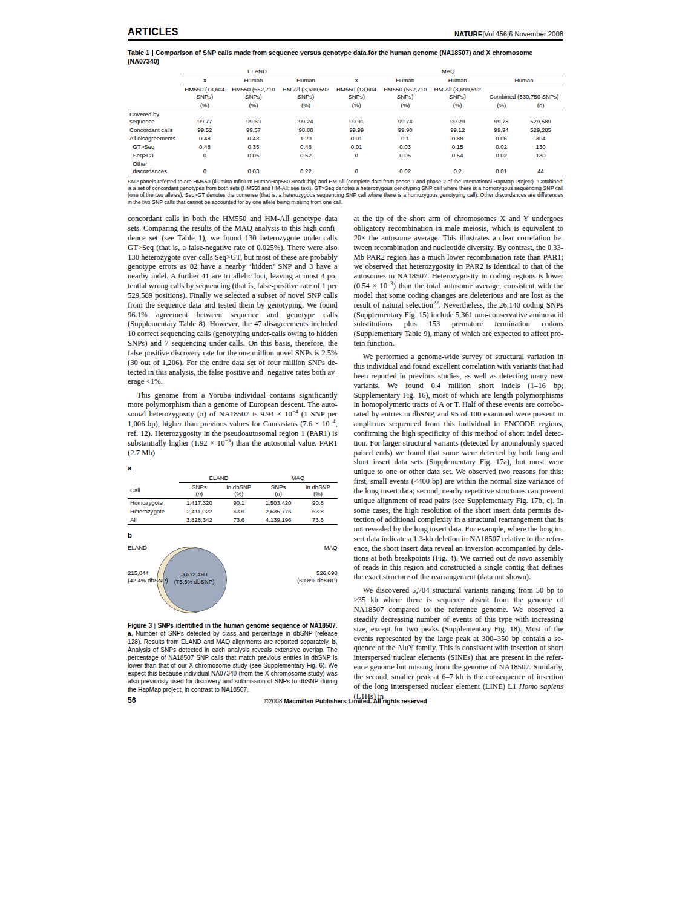ARTICLES
NATURE|Vol 456|6 November 2008
Table 1 Comparison of SNP calls made from sequence versus genotype data for the human genome (NA18507) and X chromosome (NA07340)
| | ELAND | MAQ |
| | X | Human | Human | X | Human | Human | Human |
| | HM550 (13,604 SNPs) | HM550 (552,710 SNPs) | HM-All (3,699,592 SNPs) | HM550 (13,604 SNPs) | HM550 (552,710 SNPs) | HM-All (3,699,592 SNPs) | Combined (530,750 SNPs) |
| | (%) | (%) | (%) | (%) | (%) | (%) | (%) | ( n ) |
| Covered by sequence | 99.77 | 99.60 | 99.24 | 99.91 | 99.74 | 99.29 | 99.78 | 529,589 |
| Concordant calls | 99.52 | 99.57 | 98.80 | 99.99 | 99.90 | 99.12 | 99.94 | 529,285 |
| All disagreements | 0.48 | 0.43 | 1.20 | 0.01 | 0.1 | 0.88 | 0.06 | 304 |
| GT>Seq | 0.48 | 0.35 | 0.46 | 0.01 | 0.03 | 0.15 | 0.02 | 130 |
| Seq>GT | 0 | 0.05 | 0.52 | 0 | 0.05 | 0.54 | 0.02 | 130 |
| Other discordances | 0 | 0.03 | 0.22 | 0 | 0.02 | 0.2 | 0.01 | 44 |
SNP panels referred to are HM550 (Illumina Infinium HumanHap550 BeadChip) and HM-All (complete data from phase 1 and phase 2 of the International HapMap Project). ‘Combined’ is a set of concordant genotypes from both sets (HM550 and HM-All; see text). GT>Seq denotes a heterozygous genotyping SNP call where there is a homozygous sequencing SNP call (one of the two alleles); Seq>GT denotes the converse (that is, a heterozygous sequencing SNP call where there is a homozygous genotyping call). Other discordances are differences in the two SNP calls that cannot be accounted for by one allele being missing from one call.
concordant calls in both the HM550 and HM-All genotype data sets. Comparing the results of the MAQ analysis to this high confidence set (see Table 1), we found 130 heterozygote under-calls GT>Seq (that is, a false-negative rate of 0.025%). There were also 130 heterozygote over-calls Seq>GT, but most of these are probably genotype errors as 82 have a nearby ‘hidden’ SNP and 3 have a nearby indel. A further 41 are tri-allelic loci, leaving at most 4 potential wrong calls by sequencing (that is, false-positive rate of 1 per 529,589 positions). Finally we selected a subset of novel SNP calls from the sequence data and tested them by genotyping. We found 96.1% agreement between sequence and genotype calls (Supplementary Table 8). However, the 47 disagreements included 10 correct sequencing calls (genotyping under-calls owing to hidden SNPs) and 7 sequencing under-calls. On this basis, therefore, the false-positive discovery rate for the one million novel SNPs is 2.5% (30 out of 1,206). For the entire data set of four million SNPs detected in this analysis, the false-positive and -negative rates both average <1%.
This genome from a Yoruba individual contains significantly more polymorphism than a genome of European descent. The autosomal heterozygosity (π) of NA18507 is 9.94 × 10−4 (1 SNP per 1,006 bp), higher than previous values for Caucasians (7.6 × 10−4, ref. 12). Heterozygosity in the pseudoautosomal region 1 (PAR1) is substantially higher (1.92 × 10−3) than the autosomal value. PAR1 (2.7 Mb)
a
| | ELAND | MAQ |
| Call | SNPs ( n ) | In dbSNP (%) | SNPs ( n ) | In dbSNP (%) |
| Homozygote | 1,417,320 | 90.1 | 1,503,420 | 90.8 |
| Heterozygote | 2,411,022 | 63.9 | 2,635,776 | 63.8 |
| All | 3,828,342 | 73.6 | 4,139,196 | 73.6 |
b
ELAND
MAQ
215,844
(42.4% dbSNP)
3,612,498
(75.5% dbSNP)
526,698
(60.8% dbSNP)
Figure 3 | SNPs identified in the human genome sequence of NA18507. a, Number of SNPs detected by class and percentage in dbSNP (release 128). Results from ELAND and MAQ alignments are reported separately. b, Analysis of SNPs detected in each analysis reveals extensive overlap. The percentage of NA18507 SNP calls that match previous entries in dbSNP is lower than that of our X chromosome study (see Supplementary Fig. 6). We expect this because individual NA07340 (from the X chromosome study) was also previously used for discovery and submission of SNPs to dbSNP during the HapMap project, in contrast to NA18507.
at the tip of the short arm of chromosomes X and Y undergoes obligatory recombination in male meiosis, which is equivalent to 20× the autosome average. This illustrates a clear correlation between recombination and nucleotide diversity. By contrast, the 0.33-Mb PAR2 region has a much lower recombination rate than PAR1; we observed that heterozygosity in PAR2 is identical to that of the autosomes in NA18507. Heterozygosity in coding regions is lower (0.54 × 10−3) than the total autosome average, consistent with the model that some coding changes are deleterious and are lost as the result of natural selection22. Nevertheless, the 26,140 coding SNPs (Supplementary Fig. 15) include 5,361 non-conservative amino acid substitutions plus 153 premature termination codons (Supplementary Table 9), many of which are expected to affect protein function.
We performed a genome-wide survey of structural variation in this individual and found excellent correlation with variants that had been reported in previous studies, as well as detecting many new variants. We found 0.4 million short indels (1–16 bp; Supplementary Fig. 16), most of which are length polymorphisms in homopolymeric tracts of A or T. Half of these events are corroborated by entries in dbSNP, and 95 of 100 examined were present in amplicons sequenced from this individual in ENCODE regions, confirming the high specificity of this method of short indel detection. For larger structural variants (detected by anomalously spaced paired ends) we found that some were detected by both long and short insert data sets (Supplementary Fig. 17a), but most were unique to one or other data set. We observed two reasons for this: first, small events (<400 bp) are within the normal size variance of the long insert data; second, nearby repetitive structures can prevent unique alignment of read pairs (see Supplementary Fig. 17b, c). In some cases, the high resolution of the short insert data permits detection of additional complexity in a structural rearrangement that is not revealed by the long insert data. For example, where the long insert data indicate a 1.3-kb deletion in NA18507 relative to the reference, the short insert data reveal an inversion accompanied by deletions at both breakpoints (Fig. 4). We carried out de novo assembly of reads in this region and constructed a single contig that defines the exact structure of the rearrangement (data not shown).
We discovered 5,704 structural variants ranging from 50 bp to >35 kb where there is sequence absent from the genome of NA18507 compared to the reference genome. We observed a steadily decreasing number of events of this type with increasing size, except for two peaks (Supplementary Fig. 18). Most of the events represented by the large peak at 300–350 bp contain a sequence of the AluY family. This is consistent with insertion of short interspersed nuclear elements (SINEs) that are present in the reference genome but missing from the genome of NA18507. Similarly, the second, smaller peak at 6–7 kb is the consequence of insertion of the long interspersed nuclear element (LINE) L1 Homo sapiens (L1Hs) in
56
©2008 Macmillan Publishers Limited. All rights reserved